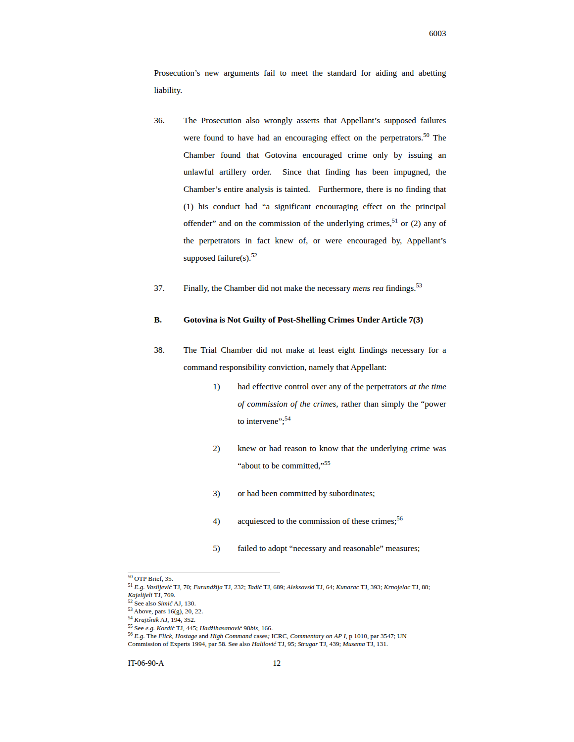6003
Prosecution’s new arguments fail to meet the standard for aiding and abetting liability.
36. The Prosecution also wrongly asserts that Appellant’s supposed failures were found to have had an encouraging effect on the perpetrators.50 The Chamber found that Gotovina encouraged crime only by issuing an unlawful artillery order. Since that finding has been impugned, the Chamber’s entire analysis is tainted. Furthermore, there is no finding that (1) his conduct had “a significant encouraging effect on the principal offender” and on the commission of the underlying crimes,51 or (2) any of the perpetrators in fact knew of, or were encouraged by, Appellant’s supposed failure(s).52
37. Finally, the Chamber did not make the necessary mens rea findings.53
B. Gotovina is Not Guilty of Post-Shelling Crimes Under Article 7(3)
38. The Trial Chamber did not make at least eight findings necessary for a command responsibility conviction, namely that Appellant:
1) had effective control over any of the perpetrators at the time of commission of the crimes, rather than simply the “power to intervene”;54
2) knew or had reason to know that the underlying crime was “about to be committed,”55
3) or had been committed by subordinates;
4) acquiesced to the commission of these crimes;56
5) failed to adopt “necessary and reasonable” measures;
50 OTP Brief, 35.
51 E.g. Vasiljević TJ, 70; Furundžija TJ, 232; Tadić TJ, 689; Aleksovski TJ, 64; Kunarac TJ, 393; Krnojelac TJ, 88; Kajelijeli TJ, 769.
52 See also Simić AJ, 130.
53 Above, pars 16(g), 20, 22.
54 Krajišnik AJ, 194, 352.
55 See e.g. Kordić TJ, 445; Hadžihasanović 98bis, 166.
56 E.g. The Flick, Hostage and High Command cases; ICRC, Commentary on AP I, p 1010, par 3547; UN Commission of Experts 1994, par 58. See also Halilović TJ, 95; Strugar TJ, 439; Musema TJ, 131.
IT-06-90-A 12